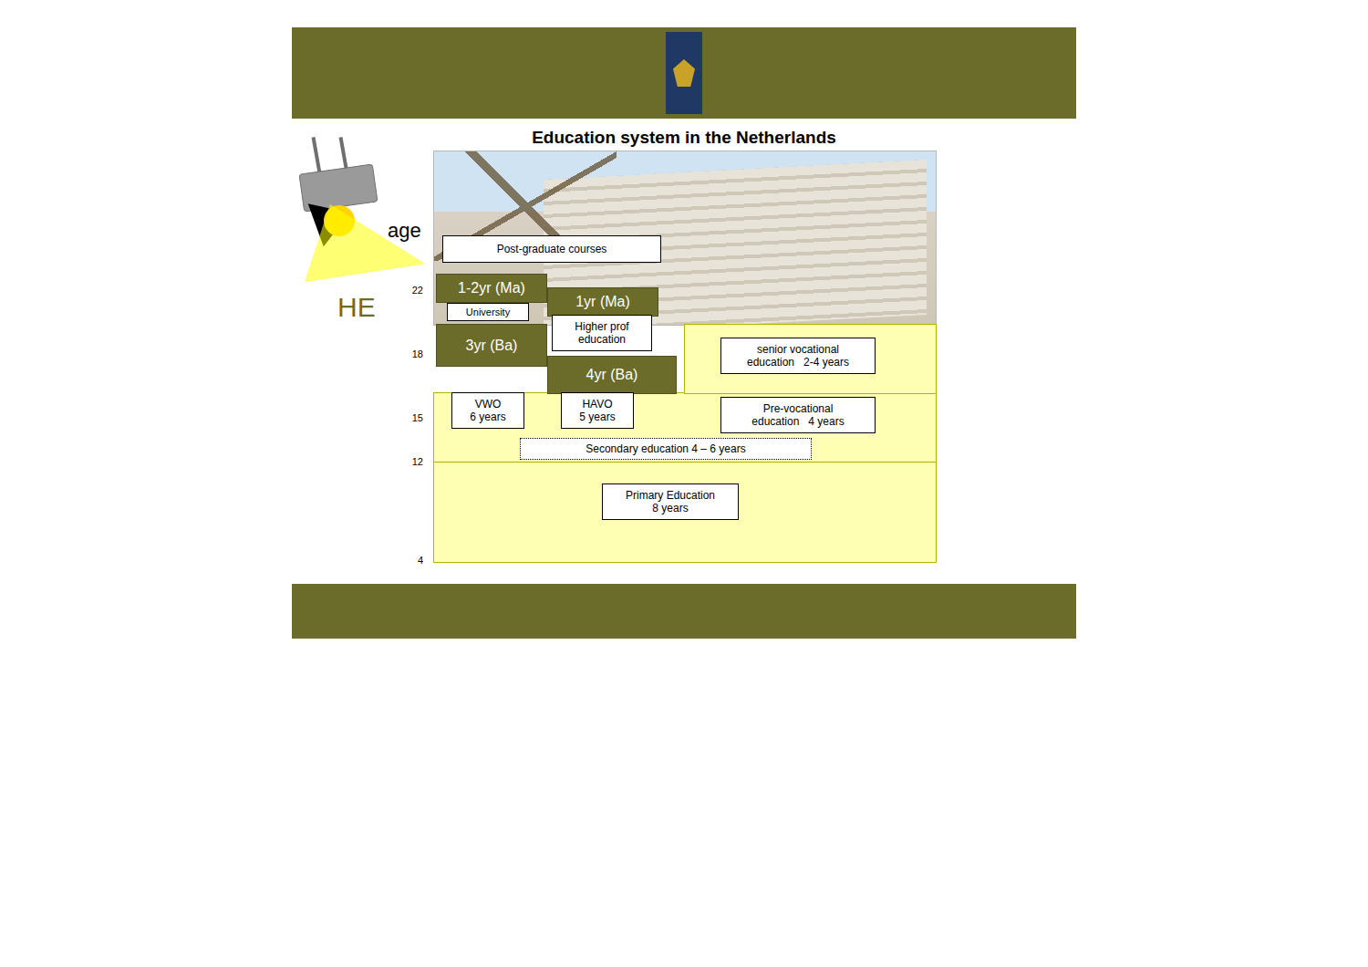Education system in the Netherlands
age
HE
22
18
15
12
4
1-2yr (Ma)
3yr (Ba)
1yr (Ma)
4yr (Ba)
Post-graduate courses
University
Higher prof
education
senior vocational
education 2-4 years
VWO
6 years
HAVO
5 years
Pre-vocational
education 4 years
Secondary education 4 – 6 years
Primary Education
8 years